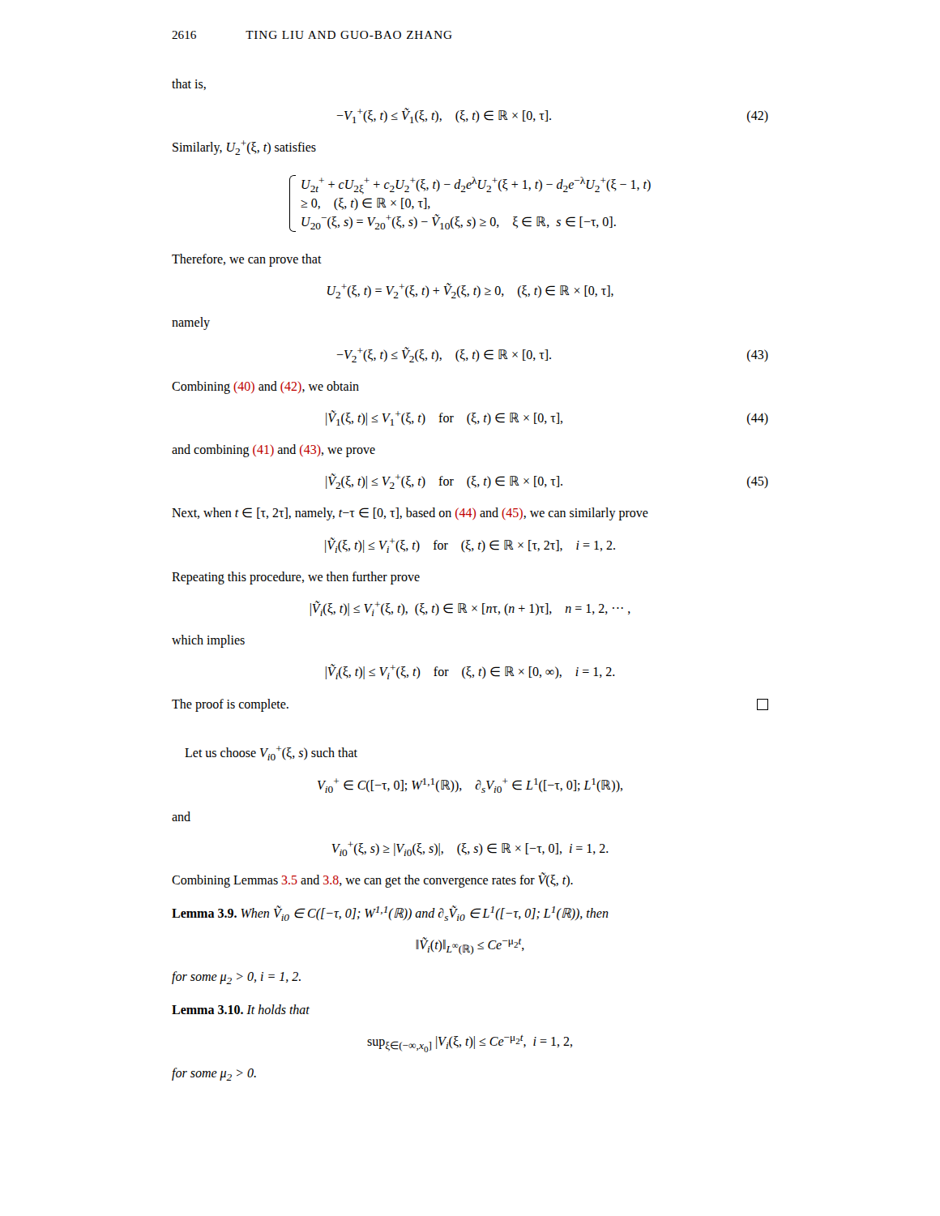2616 TING LIU AND GUO-BAO ZHANG
that is,
−V1+(ξ, t) ≤ Ṽ1(ξ, t), (ξ, t) ∈ ℝ × [0, τ].
(42)
Similarly, U2+(ξ, t) satisfies
U2t+ + cU2ξ+ + c2U2+(ξ, t) − d2eλU2+(ξ + 1, t) − d2e−λU2+(ξ − 1, t) ≥ 0, (ξ, t) ∈ ℝ × [0, τ], U20−(ξ, s) = V20+(ξ, s) − Ṽ10(ξ, s) ≥ 0, ξ ∈ ℝ, s ∈ [−τ, 0].
Therefore, we can prove that
U2+(ξ, t) = V2+(ξ, t) + Ṽ2(ξ, t) ≥ 0, (ξ, t) ∈ ℝ × [0, τ],
namely
−V2+(ξ, t) ≤ Ṽ2(ξ, t), (ξ, t) ∈ ℝ × [0, τ].
(43)
Combining (40) and (42), we obtain
|Ṽ1(ξ, t)| ≤ V1+(ξ, t) for (ξ, t) ∈ ℝ × [0, τ],
(44)
and combining (41) and (43), we prove
|Ṽ2(ξ, t)| ≤ V2+(ξ, t) for (ξ, t) ∈ ℝ × [0, τ].
(45)
Next, when t ∈ [τ, 2τ], namely, t−τ ∈ [0, τ], based on (44) and (45), we can similarly prove
|Ṽi(ξ, t)| ≤ Vi+(ξ, t) for (ξ, t) ∈ ℝ × [τ, 2τ], i = 1, 2.
Repeating this procedure, we then further prove
|Ṽi(ξ, t)| ≤ Vi+(ξ, t), (ξ, t) ∈ ℝ × [nτ, (n + 1)τ], n = 1, 2, ··· ,
which implies
|Ṽi(ξ, t)| ≤ Vi+(ξ, t) for (ξ, t) ∈ ℝ × [0, ∞), i = 1, 2.
The proof is complete.
Let us choose Vi0+(ξ, s) such that
Vi0+ ∈ C([−τ, 0]; W1,1(ℝ)), ∂sVi0+ ∈ L1([−τ, 0]; L1(ℝ)),
and
Vi0+(ξ, s) ≥ |Vi0(ξ, s)|, (ξ, s) ∈ ℝ × [−τ, 0], i = 1, 2.
Combining Lemmas 3.5 and 3.8, we can get the convergence rates for Ṽ(ξ, t).
Lemma 3.9. When Ṽi0 ∈ C([−τ, 0]; W1,1(ℝ)) and ∂sṼi0 ∈ L1([−τ, 0]; L1(ℝ)), then
‖Ṽi(t)‖L∞(ℝ) ≤ Ce−μ2t,
for some μ2 > 0, i = 1, 2.
Lemma 3.10. It holds that
supξ∈(−∞,x0] |Vi(ξ, t)| ≤ Ce−μ2t, i = 1, 2,
for some μ2 > 0.